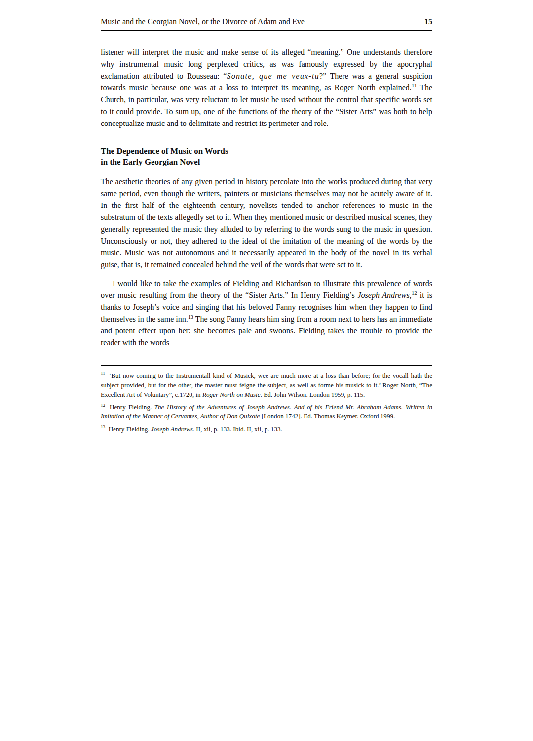Music and the Georgian Novel, or the Divorce of Adam and Eve 15
listener will interpret the music and make sense of its alleged “meaning.” One understands therefore why instrumental music long perplexed critics, as was famously expressed by the apocryphal exclamation attributed to Rousseau: “Sonate, que me veux-tu?” There was a general suspicion towards music because one was at a loss to interpret its meaning, as Roger North explained.11 The Church, in particular, was very reluctant to let music be used without the control that specific words set to it could provide. To sum up, one of the functions of the theory of the “Sister Arts” was both to help conceptualize music and to delimitate and restrict its perimeter and role.
The Dependence of Music on Words
in the Early Georgian Novel
The aesthetic theories of any given period in history percolate into the works produced during that very same period, even though the writers, painters or musicians themselves may not be acutely aware of it. In the first half of the eighteenth century, novelists tended to anchor references to music in the substratum of the texts allegedly set to it. When they mentioned music or described musical scenes, they generally represented the music they alluded to by referring to the words sung to the music in question. Unconsciously or not, they adhered to the ideal of the imitation of the meaning of the words by the music. Music was not autonomous and it necessarily appeared in the body of the novel in its verbal guise, that is, it remained concealed behind the veil of the words that were set to it.
I would like to take the examples of Fielding and Richardson to illustrate this prevalence of words over music resulting from the theory of the “Sister Arts.” In Henry Fielding’s Joseph Andrews,12 it is thanks to Joseph’s voice and singing that his beloved Fanny recognises him when they happen to find themselves in the same inn.13 The song Fanny hears him sing from a room next to hers has an immediate and potent effect upon her: she becomes pale and swoons. Fielding takes the trouble to provide the reader with the words
11 ‘But now coming to the Instrumentall kind of Musick, wee are much more at a loss than before; for the vocall hath the subject provided, but for the other, the master must feigne the subject, as well as forme his musick to it.’ Roger North, “The Excellent Art of Voluntary”, c.1720, in Roger North on Music. Ed. John Wilson. London 1959, p. 115.
12 Henry Fielding. The History of the Adventures of Joseph Andrews. And of his Friend Mr. Abraham Adams. Written in Imitation of the Manner of Cervantes, Author of Don Quixote [London 1742]. Ed. Thomas Keymer. Oxford 1999.
13 Henry Fielding. Joseph Andrews. II, xii, p. 133. Ibid. II, xii, p. 133.